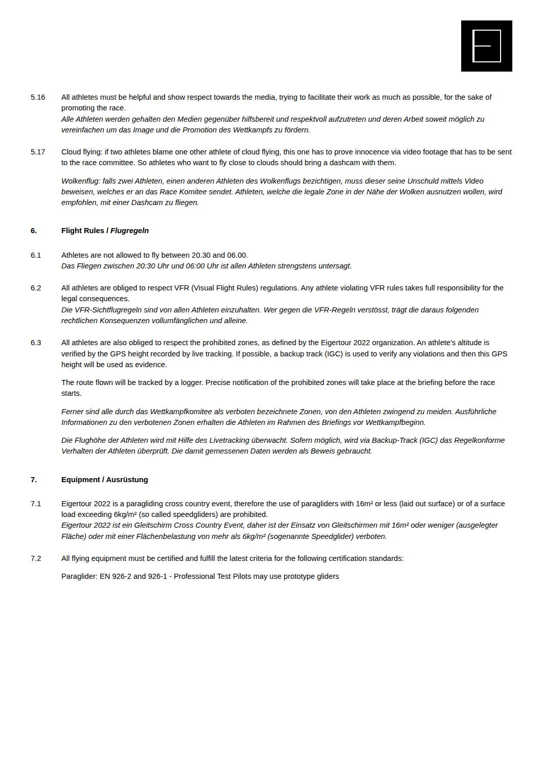5.16
All athletes must be helpful and show respect towards the media, trying to facilitate their work as much as possible, for the sake of promoting the race.
Alle Athleten werden gehalten den Medien gegenüber hilfsbereit und respektvoll aufzutreten und deren Arbeit soweit möglich zu vereinfachen um das Image und die Promotion des Wettkampfs zu fördern.
5.17
Cloud flying: if two athletes blame one other athlete of cloud flying, this one has to prove innocence via video footage that has to be sent to the race committee. So athletes who want to fly close to clouds should bring a dashcam with them.
Wolkenflug: falls zwei Athleten, einen anderen Athleten des Wolkenflugs bezichtigen, muss dieser seine Unschuld mittels Video beweisen, welches er an das Race Komitee sendet. Athleten, welche die legale Zone in der Nähe der Wolken ausnutzen wollen, wird empfohlen, mit einer Dashcam zu fliegen.
6.
Flight Rules / Flugregeln
6.1
Athletes are not allowed to fly between 20.30 and 06.00.
Das Fliegen zwischen 20:30 Uhr und 06:00 Uhr ist allen Athleten strengstens untersagt.
6.2
All athletes are obliged to respect VFR (Visual Flight Rules) regulations. Any athlete violating VFR rules takes full responsibility for the legal consequences.
Die VFR-Sichtflugregeln sind von allen Athleten einzuhalten. Wer gegen die VFR-Regeln verstösst, trägt die daraus folgenden rechtlichen Konsequenzen vollumfänglichen und alleine.
6.3
All athletes are also obliged to respect the prohibited zones, as defined by the Eigertour 2022 organization. An athlete's altitude is verified by the GPS height recorded by live tracking. If possible, a backup track (IGC) is used to verify any violations and then this GPS height will be used as evidence.
The route flown will be tracked by a logger. Precise notification of the prohibited zones will take place at the briefing before the race starts.
Ferner sind alle durch das Wettkampfkomitee als verboten bezeichnete Zonen, von den Athleten zwingend zu meiden. Ausführliche Informationen zu den verbotenen Zonen erhalten die Athleten im Rahmen des Briefings vor Wettkampfbeginn.
Die Flughöhe der Athleten wird mit Hilfe des Livetracking überwacht. Sofern möglich, wird via Backup-Track (IGC) das Regelkonforme Verhalten der Athleten überprüft. Die damit gemessenen Daten werden als Beweis gebraucht.
7.
Equipment / Ausrüstung
7.1
Eigertour 2022 is a paragliding cross country event, therefore the use of paragliders with 16m² or less (laid out surface) or of a surface load exceeding 6kg/m² (so called speedgliders) are prohibited.
Eigertour 2022 ist ein Gleitschirm Cross Country Event, daher ist der Einsatz von Gleitschirmen mit 16m² oder weniger (ausgelegter Fläche) oder mit einer Flächenbelastung von mehr als 6kg/m² (sogenannte Speedglider) verboten.
7.2
All flying equipment must be certified and fulfill the latest criteria for the following certification standards:
Paraglider: EN 926-2 and 926-1 - Professional Test Pilots may use prototype gliders